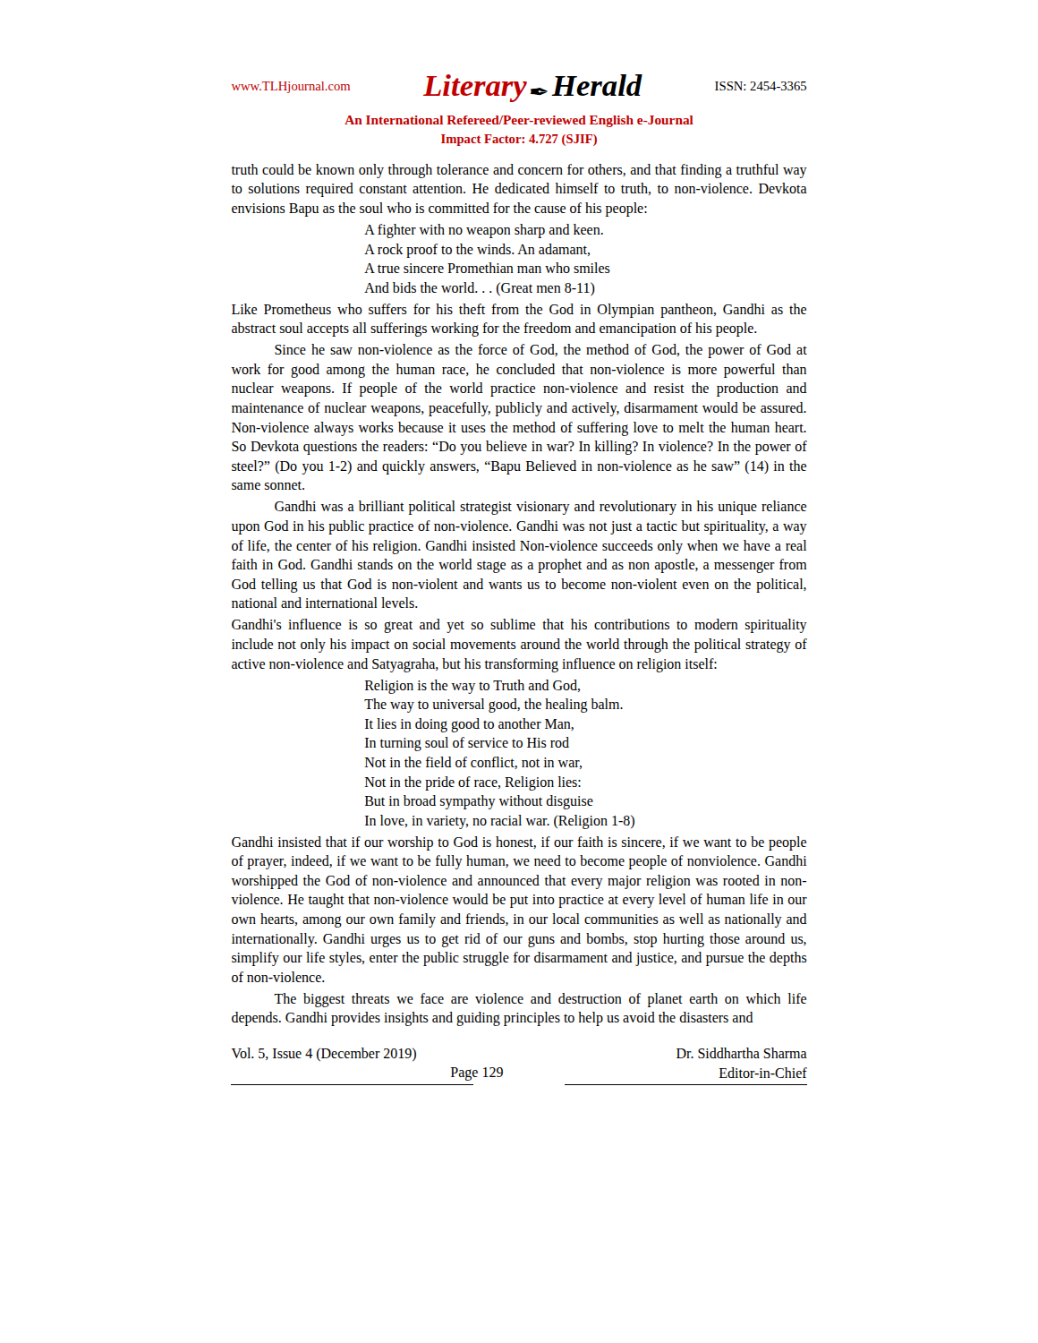www.TLHjournal.com
Literary✒Herald
ISSN: 2454-3365
An International Refereed/Peer-reviewed English e-Journal
Impact Factor: 4.727 (SJIF)
truth could be known only through tolerance and concern for others, and that finding a truthful way to solutions required constant attention. He dedicated himself to truth, to non-violence. Devkota envisions Bapu as the soul who is committed for the cause of his people:
A fighter with no weapon sharp and keen.
A rock proof to the winds. An adamant,
A true sincere Promethian man who smiles
And bids the world. . . (Great men 8-11)
Like Prometheus who suffers for his theft from the God in Olympian pantheon, Gandhi as the abstract soul accepts all sufferings working for the freedom and emancipation of his people.
Since he saw non-violence as the force of God, the method of God, the power of God at work for good among the human race, he concluded that non-violence is more powerful than nuclear weapons. If people of the world practice non-violence and resist the production and maintenance of nuclear weapons, peacefully, publicly and actively, disarmament would be assured. Non-violence always works because it uses the method of suffering love to melt the human heart. So Devkota questions the readers: “Do you believe in war? In killing? In violence? In the power of steel?” (Do you 1-2) and quickly answers, “Bapu Believed in non-violence as he saw” (14) in the same sonnet.
Gandhi was a brilliant political strategist visionary and revolutionary in his unique reliance upon God in his public practice of non-violence. Gandhi was not just a tactic but spirituality, a way of life, the center of his religion. Gandhi insisted Non-violence succeeds only when we have a real faith in God. Gandhi stands on the world stage as a prophet and as non apostle, a messenger from God telling us that God is non-violent and wants us to become non-violent even on the political, national and international levels.
Gandhi's influence is so great and yet so sublime that his contributions to modern spirituality include not only his impact on social movements around the world through the political strategy of active non-violence and Satyagraha, but his transforming influence on religion itself:
Religion is the way to Truth and God,
The way to universal good, the healing balm.
It lies in doing good to another Man,
In turning soul of service to His rod
Not in the field of conflict, not in war,
Not in the pride of race, Religion lies:
But in broad sympathy without disguise
In love, in variety, no racial war. (Religion 1-8)
Gandhi insisted that if our worship to God is honest, if our faith is sincere, if we want to be people of prayer, indeed, if we want to be fully human, we need to become people of nonviolence. Gandhi worshipped the God of non-violence and announced that every major religion was rooted in non-violence. He taught that non-violence would be put into practice at every level of human life in our own hearts, among our own family and friends, in our local communities as well as nationally and internationally. Gandhi urges us to get rid of our guns and bombs, stop hurting those around us, simplify our life styles, enter the public struggle for disarmament and justice, and pursue the depths of non-violence.
The biggest threats we face are violence and destruction of planet earth on which life depends. Gandhi provides insights and guiding principles to help us avoid the disasters and
Vol. 5, Issue 4 (December 2019)
Dr. Siddhartha Sharma
Page 129
Editor-in-Chief